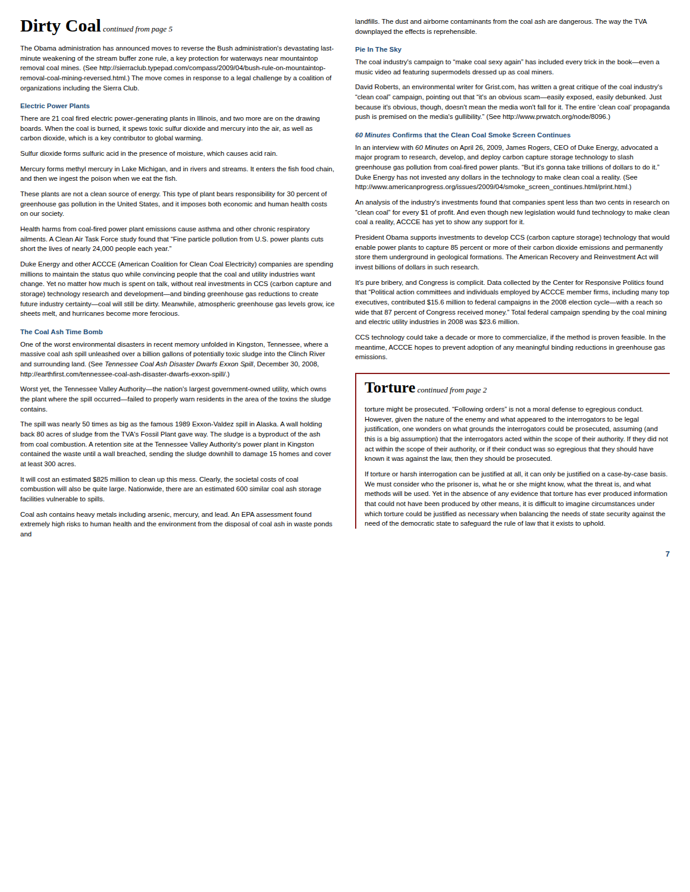Dirty Coal
continued from page 5
The Obama administration has announced moves to reverse the Bush administration's devastating last-minute weakening of the stream buffer zone rule, a key protection for waterways near mountaintop removal coal mines. (See http://sierraclub.typepad.com/compass/2009/04/bush-rule-on-mountaintop-removal-coal-mining-reversed.html.) The move comes in response to a legal challenge by a coalition of organizations including the Sierra Club.
Electric Power Plants
There are 21 coal fired electric power-generating plants in Illinois, and two more are on the drawing boards. When the coal is burned, it spews toxic sulfur dioxide and mercury into the air, as well as carbon dioxide, which is a key contributor to global warming.
Sulfur dioxide forms sulfuric acid in the presence of moisture, which causes acid rain.
Mercury forms methyl mercury in Lake Michigan, and in rivers and streams. It enters the fish food chain, and then we ingest the poison when we eat the fish.
These plants are not a clean source of energy. This type of plant bears responsibility for 30 percent of greenhouse gas pollution in the United States, and it imposes both economic and human health costs on our society.
Health harms from coal-fired power plant emissions cause asthma and other chronic respiratory ailments. A Clean Air Task Force study found that “Fine particle pollution from U.S. power plants cuts short the lives of nearly 24,000 people each year.”
Duke Energy and other ACCCE (American Coalition for Clean Coal Electricity) companies are spending millions to maintain the status quo while convincing people that the coal and utility industries want change. Yet no matter how much is spent on talk, without real investments in CCS (carbon capture and storage) technology research and development—and binding greenhouse gas reductions to create future industry certainty—coal will still be dirty. Meanwhile, atmospheric greenhouse gas levels grow, ice sheets melt, and hurricanes become more ferocious.
The Coal Ash Time Bomb
One of the worst environmental disasters in recent memory unfolded in Kingston, Tennessee, where a massive coal ash spill unleashed over a billion gallons of potentially toxic sludge into the Clinch River and surrounding land. (See Tennessee Coal Ash Disaster Dwarfs Exxon Spill, December 30, 2008, http://earthfirst.com/tennessee-coal-ash-disaster-dwarfs-exxon-spill/.)
Worst yet, the Tennessee Valley Authority—the nation's largest government-owned utility, which owns the plant where the spill occurred—failed to properly warn residents in the area of the toxins the sludge contains.
The spill was nearly 50 times as big as the famous 1989 Exxon-Valdez spill in Alaska. A wall holding back 80 acres of sludge from the TVA's Fossil Plant gave way. The sludge is a byproduct of the ash from coal combustion. A retention site at the Tennessee Valley Authority's power plant in Kingston contained the waste until a wall breached, sending the sludge downhill to damage 15 homes and cover at least 300 acres.
It will cost an estimated $825 million to clean up this mess. Clearly, the societal costs of coal combustion will also be quite large. Nationwide, there are an estimated 600 similar coal ash storage facilities vulnerable to spills.
Coal ash contains heavy metals including arsenic, mercury, and lead. An EPA assessment found extremely high risks to human health and the environment from the disposal of coal ash in waste ponds and
landfills. The dust and airborne contaminants from the coal ash are dangerous. The way the TVA downplayed the effects is reprehensible.
Pie In The Sky
The coal industry's campaign to “make coal sexy again” has included every trick in the book—even a music video ad featuring supermodels dressed up as coal miners.
David Roberts, an environmental writer for Grist.com, has written a great critique of the coal industry's “clean coal” campaign, pointing out that “it's an obvious scam—easily exposed, easily debunked. Just because it's obvious, though, doesn't mean the media won't fall for it. The entire ‘clean coal’ propaganda push is premised on the media's gullibility.” (See http://www.prwatch.org/node/8096.)
60 Minutes Confirms that the Clean Coal Smoke Screen Continues
In an interview with 60 Minutes on April 26, 2009, James Rogers, CEO of Duke Energy, advocated a major program to research, develop, and deploy carbon capture storage technology to slash greenhouse gas pollution from coal-fired power plants. “But it's gonna take trillions of dollars to do it.” Duke Energy has not invested any dollars in the technology to make clean coal a reality. (See http://www.americanprogress.org/issues/2009/04/smoke_screen_continues.html/print.html.)
An analysis of the industry's investments found that companies spent less than two cents in research on “clean coal” for every $1 of profit. And even though new legislation would fund technology to make clean coal a reality, ACCCE has yet to show any support for it.
President Obama supports investments to develop CCS (carbon capture storage) technology that would enable power plants to capture 85 percent or more of their carbon dioxide emissions and permanently store them underground in geological formations. The American Recovery and Reinvestment Act will invest billions of dollars in such research.
It's pure bribery, and Congress is complicit. Data collected by the Center for Responsive Politics found that “Political action committees and individuals employed by ACCCE member firms, including many top executives, contributed $15.6 million to federal campaigns in the 2008 election cycle—with a reach so wide that 87 percent of Congress received money.” Total federal campaign spending by the coal mining and electric utility industries in 2008 was $23.6 million.
CCS technology could take a decade or more to commercialize, if the method is proven feasible. In the meantime, ACCCE hopes to prevent adoption of any meaningful binding reductions in greenhouse gas emissions.
Torture
continued from page 2
torture might be prosecuted. “Following orders” is not a moral defense to egregious conduct. However, given the nature of the enemy and what appeared to the interrogators to be legal justification, one wonders on what grounds the interrogators could be prosecuted, assuming (and this is a big assumption) that the interrogators acted within the scope of their authority. If they did not act within the scope of their authority, or if their conduct was so egregious that they should have known it was against the law, then they should be prosecuted.
If torture or harsh interrogation can be justified at all, it can only be justified on a case-by-case basis. We must consider who the prisoner is, what he or she might know, what the threat is, and what methods will be used. Yet in the absence of any evidence that torture has ever produced information that could not have been produced by other means, it is difficult to imagine circumstances under which torture could be justified as necessary when balancing the needs of state security against the need of the democratic state to safeguard the rule of law that it exists to uphold.
7